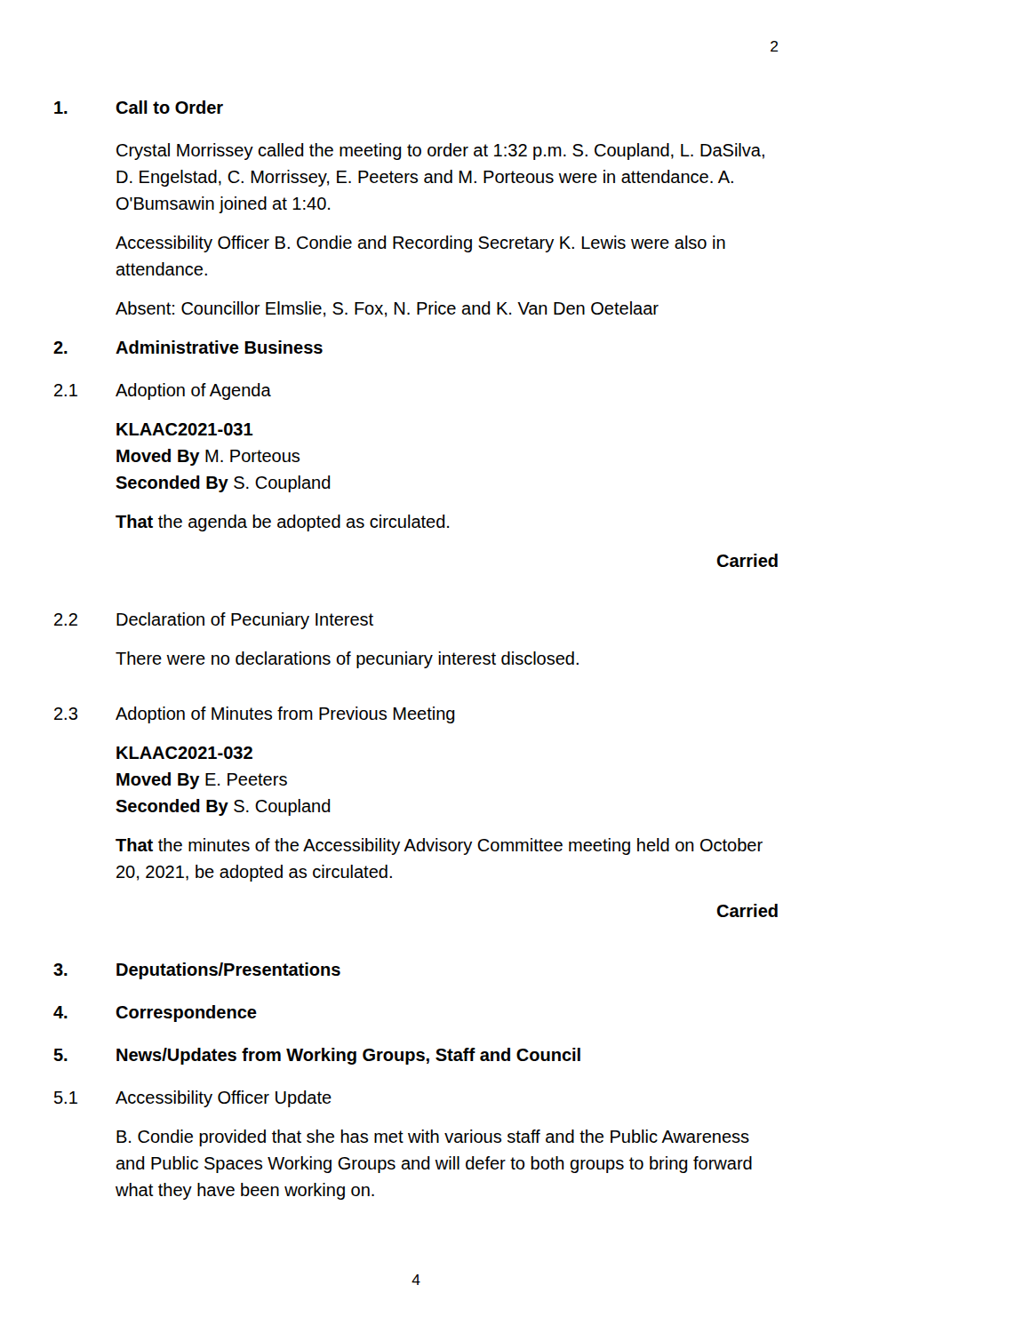2
1.
Call to Order
Crystal Morrissey called the meeting to order at 1:32 p.m. S. Coupland, L. DaSilva, D. Engelstad, C. Morrissey, E. Peeters and M. Porteous were in attendance. A. O'Bumsawin joined at 1:40.
Accessibility Officer B. Condie and Recording Secretary K. Lewis were also in attendance.
Absent: Councillor Elmslie, S. Fox, N. Price and K. Van Den Oetelaar
2.
Administrative Business
2.1
Adoption of Agenda
KLAAC2021-031
Moved By M. Porteous
Seconded By S. Coupland
That the agenda be adopted as circulated.
Carried
2.2
Declaration of Pecuniary Interest
There were no declarations of pecuniary interest disclosed.
2.3
Adoption of Minutes from Previous Meeting
KLAAC2021-032
Moved By E. Peeters
Seconded By S. Coupland
That the minutes of the Accessibility Advisory Committee meeting held on October 20, 2021, be adopted as circulated.
Carried
3.
Deputations/Presentations
4.
Correspondence
5.
News/Updates from Working Groups, Staff and Council
5.1
Accessibility Officer Update
B. Condie provided that she has met with various staff and the Public Awareness and Public Spaces Working Groups and will defer to both groups to bring forward what they have been working on.
4